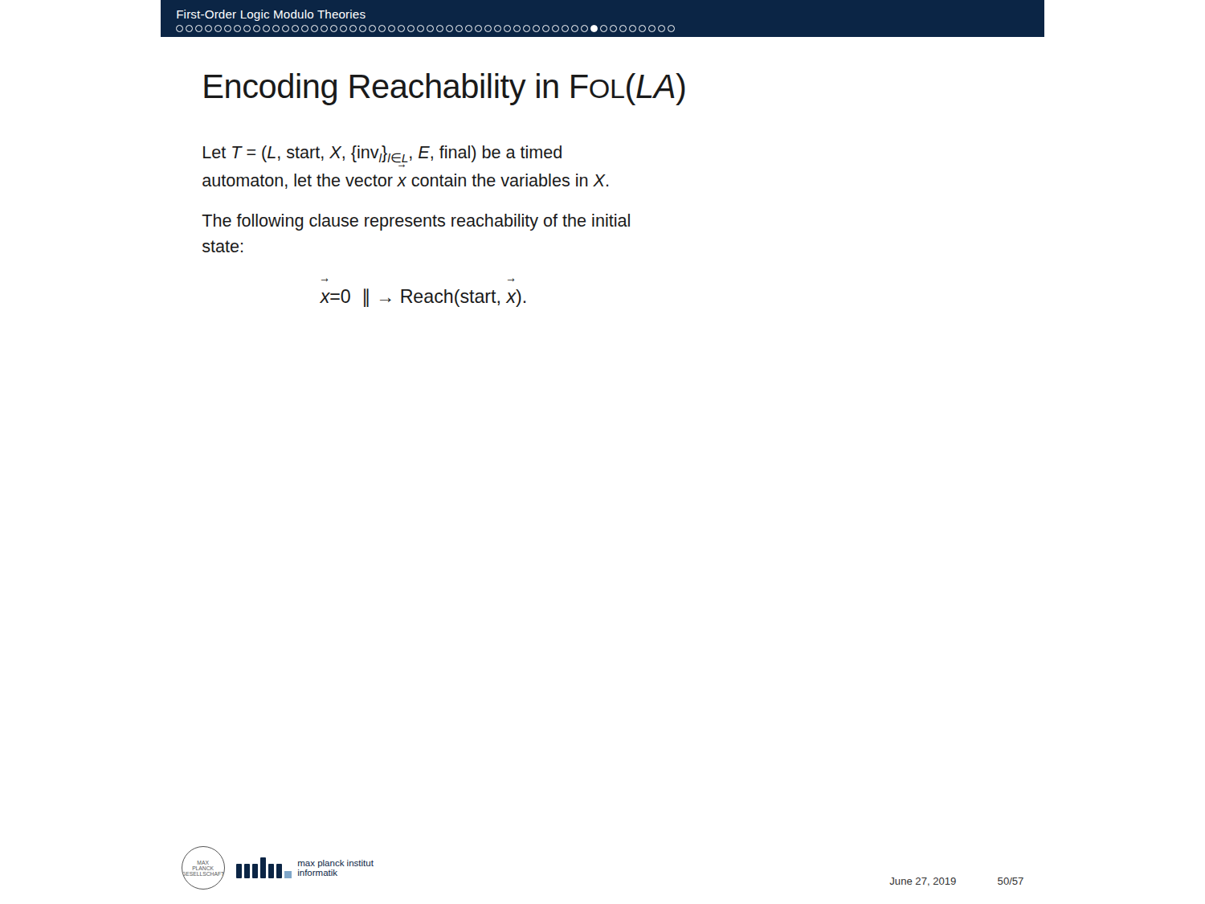First-Order Logic Modulo Theories
Encoding Reachability in FOL(LA)
Let T = (L, start, X, {invl}l∈L, E, final) be a timed automaton, let the vector x contain the variables in X.
The following clause represents reachability of the initial state:
x=0 ∥ → Reach(start, x).
MAX
PLANCK
GESELLSCHAFT
max planck institut informatik
June 27, 2019 50/57